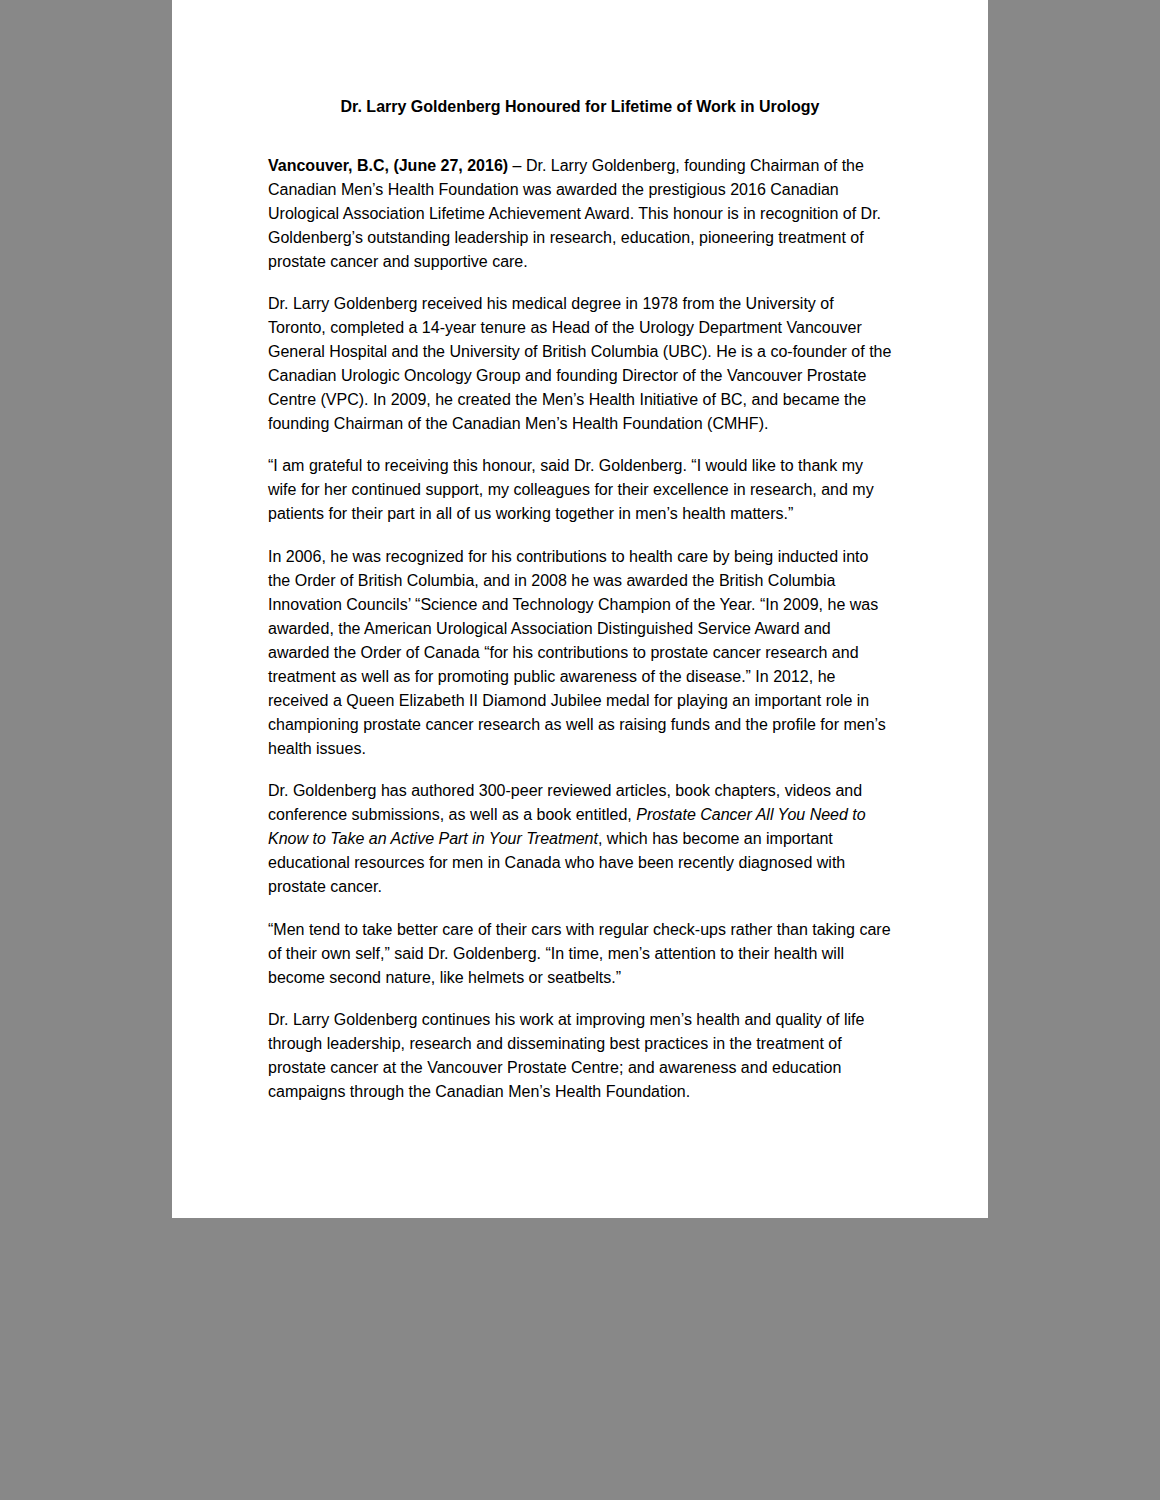Dr. Larry Goldenberg Honoured for Lifetime of Work in Urology
Vancouver, B.C, (June 27, 2016) – Dr. Larry Goldenberg, founding Chairman of the Canadian Men’s Health Foundation was awarded the prestigious 2016 Canadian Urological Association Lifetime Achievement Award. This honour is in recognition of Dr. Goldenberg’s outstanding leadership in research, education, pioneering treatment of prostate cancer and supportive care.
Dr. Larry Goldenberg received his medical degree in 1978 from the University of Toronto, completed a 14-year tenure as Head of the Urology Department Vancouver General Hospital and the University of British Columbia (UBC). He is a co-founder of the Canadian Urologic Oncology Group and founding Director of the Vancouver Prostate Centre (VPC). In 2009, he created the Men’s Health Initiative of BC, and became the founding Chairman of the Canadian Men’s Health Foundation (CMHF).
“I am grateful to receiving this honour, said Dr. Goldenberg. “I would like to thank my wife for her continued support, my colleagues for their excellence in research, and my patients for their part in all of us working together in men’s health matters.”
In 2006, he was recognized for his contributions to health care by being inducted into the Order of British Columbia, and in 2008 he was awarded the British Columbia Innovation Councils’ “Science and Technology Champion of the Year. “In 2009, he was awarded, the American Urological Association Distinguished Service Award and awarded the Order of Canada “for his contributions to prostate cancer research and treatment as well as for promoting public awareness of the disease.” In 2012, he received a Queen Elizabeth II Diamond Jubilee medal for playing an important role in championing prostate cancer research as well as raising funds and the profile for men’s health issues.
Dr. Goldenberg has authored 300-peer reviewed articles, book chapters, videos and conference submissions, as well as a book entitled, Prostate Cancer All You Need to Know to Take an Active Part in Your Treatment, which has become an important educational resources for men in Canada who have been recently diagnosed with prostate cancer.
“Men tend to take better care of their cars with regular check-ups rather than taking care of their own self,” said Dr. Goldenberg. “In time, men’s attention to their health will become second nature, like helmets or seatbelts.”
Dr. Larry Goldenberg continues his work at improving men’s health and quality of life through leadership, research and disseminating best practices in the treatment of prostate cancer at the Vancouver Prostate Centre; and awareness and education campaigns through the Canadian Men’s Health Foundation.